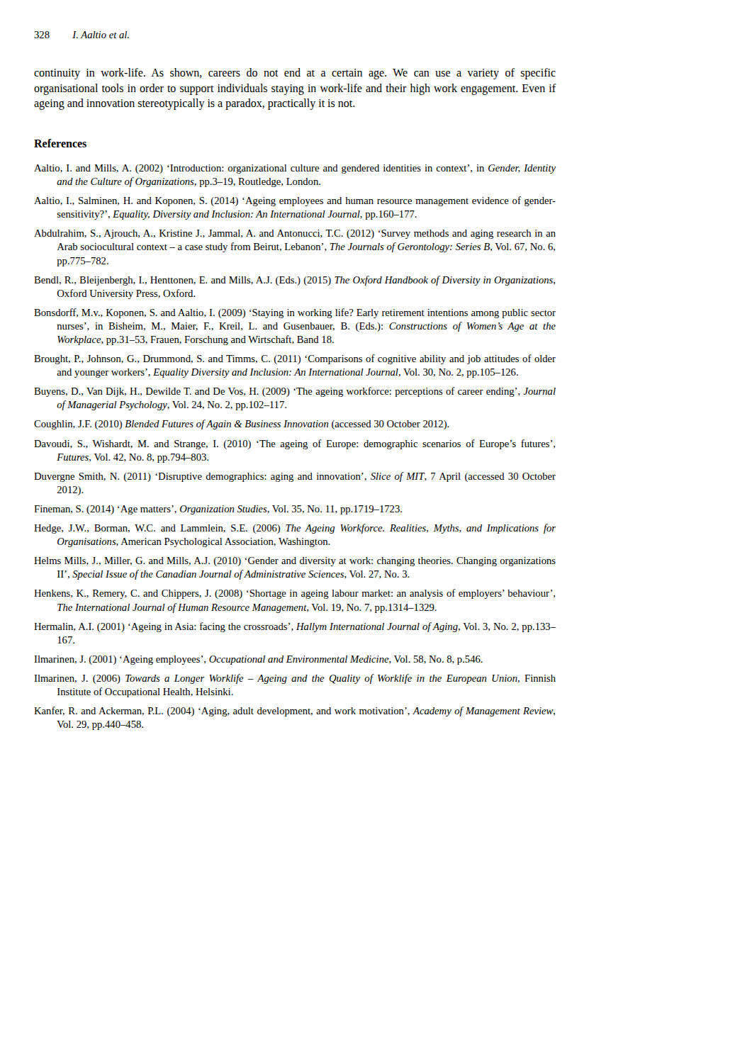328 I. Aaltio et al.
continuity in work-life. As shown, careers do not end at a certain age. We can use a variety of specific organisational tools in order to support individuals staying in work-life and their high work engagement. Even if ageing and innovation stereotypically is a paradox, practically it is not.
References
Aaltio, I. and Mills, A. (2002) ‘Introduction: organizational culture and gendered identities in context’, in Gender, Identity and the Culture of Organizations, pp.3–19, Routledge, London.
Aaltio, I., Salminen, H. and Koponen, S. (2014) ‘Ageing employees and human resource management evidence of gender-sensitivity?’, Equality, Diversity and Inclusion: An International Journal, pp.160–177.
Abdulrahim, S., Ajrouch, A., Kristine J., Jammal, A. and Antonucci, T.C. (2012) ‘Survey methods and aging research in an Arab sociocultural context – a case study from Beirut, Lebanon’, The Journals of Gerontology: Series B, Vol. 67, No. 6, pp.775–782.
Bendl, R., Bleijenbergh, I., Henttonen, E. and Mills, A.J. (Eds.) (2015) The Oxford Handbook of Diversity in Organizations, Oxford University Press, Oxford.
Bonsdorff, M.v., Koponen, S. and Aaltio, I. (2009) ‘Staying in working life? Early retirement intentions among public sector nurses’, in Bisheim, M., Maier, F., Kreil, L. and Gusenbauer, B. (Eds.): Constructions of Women’s Age at the Workplace, pp.31–53, Frauen, Forschung and Wirtschaft, Band 18.
Brought, P., Johnson, G., Drummond, S. and Timms, C. (2011) ‘Comparisons of cognitive ability and job attitudes of older and younger workers’, Equality Diversity and Inclusion: An International Journal, Vol. 30, No. 2, pp.105–126.
Buyens, D., Van Dijk, H., Dewilde T. and De Vos, H. (2009) ‘The ageing workforce: perceptions of career ending’, Journal of Managerial Psychology, Vol. 24, No. 2, pp.102–117.
Coughlin, J.F. (2010) Blended Futures of Again & Business Innovation (accessed 30 October 2012).
Davoudi, S., Wishardt, M. and Strange, I. (2010) ‘The ageing of Europe: demographic scenarios of Europe’s futures’, Futures, Vol. 42, No. 8, pp.794–803.
Duvergne Smith, N. (2011) ‘Disruptive demographics: aging and innovation’, Slice of MIT, 7 April (accessed 30 October 2012).
Fineman, S. (2014) ‘Age matters’, Organization Studies, Vol. 35, No. 11, pp.1719–1723.
Hedge, J.W., Borman, W.C. and Lammlein, S.E. (2006) The Ageing Workforce. Realities, Myths, and Implications for Organisations, American Psychological Association, Washington.
Helms Mills, J., Miller, G. and Mills, A.J. (2010) ‘Gender and diversity at work: changing theories. Changing organizations II’, Special Issue of the Canadian Journal of Administrative Sciences, Vol. 27, No. 3.
Henkens, K., Remery, C. and Chippers, J. (2008) ‘Shortage in ageing labour market: an analysis of employers’ behaviour’, The International Journal of Human Resource Management, Vol. 19, No. 7, pp.1314–1329.
Hermalin, A.I. (2001) ‘Ageing in Asia: facing the crossroads’, Hallym International Journal of Aging, Vol. 3, No. 2, pp.133–167.
Ilmarinen, J. (2001) ‘Ageing employees’, Occupational and Environmental Medicine, Vol. 58, No. 8, p.546.
Ilmarinen, J. (2006) Towards a Longer Worklife – Ageing and the Quality of Worklife in the European Union, Finnish Institute of Occupational Health, Helsinki.
Kanfer, R. and Ackerman, P.L. (2004) ‘Aging, adult development, and work motivation’, Academy of Management Review, Vol. 29, pp.440–458.